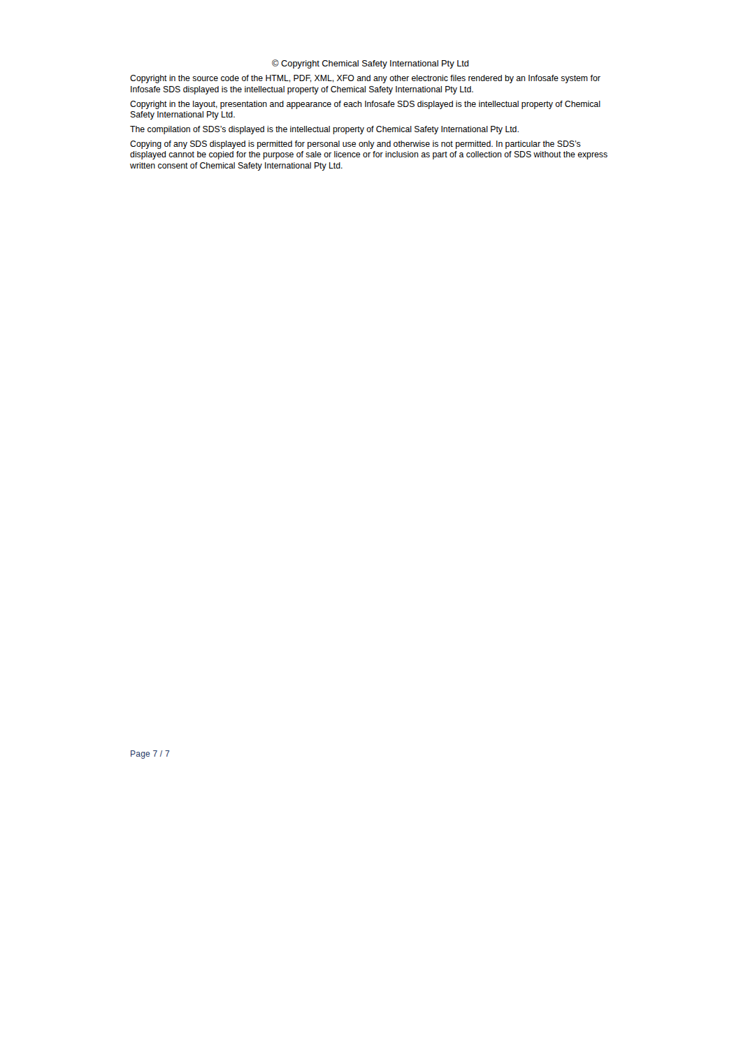© Copyright Chemical Safety International Pty Ltd
Copyright in the source code of the HTML, PDF, XML, XFO and any other electronic files rendered by an Infosafe system for Infosafe SDS displayed is the intellectual property of Chemical Safety International Pty Ltd.
Copyright in the layout, presentation and appearance of each Infosafe SDS displayed is the intellectual property of Chemical Safety International Pty Ltd.
The compilation of SDS’s displayed is the intellectual property of Chemical Safety International Pty Ltd.
Copying of any SDS displayed is permitted for personal use only and otherwise is not permitted. In particular the SDS’s displayed cannot be copied for the purpose of sale or licence or for inclusion as part of a collection of SDS without the express written consent of Chemical Safety International Pty Ltd.
Page 7 / 7